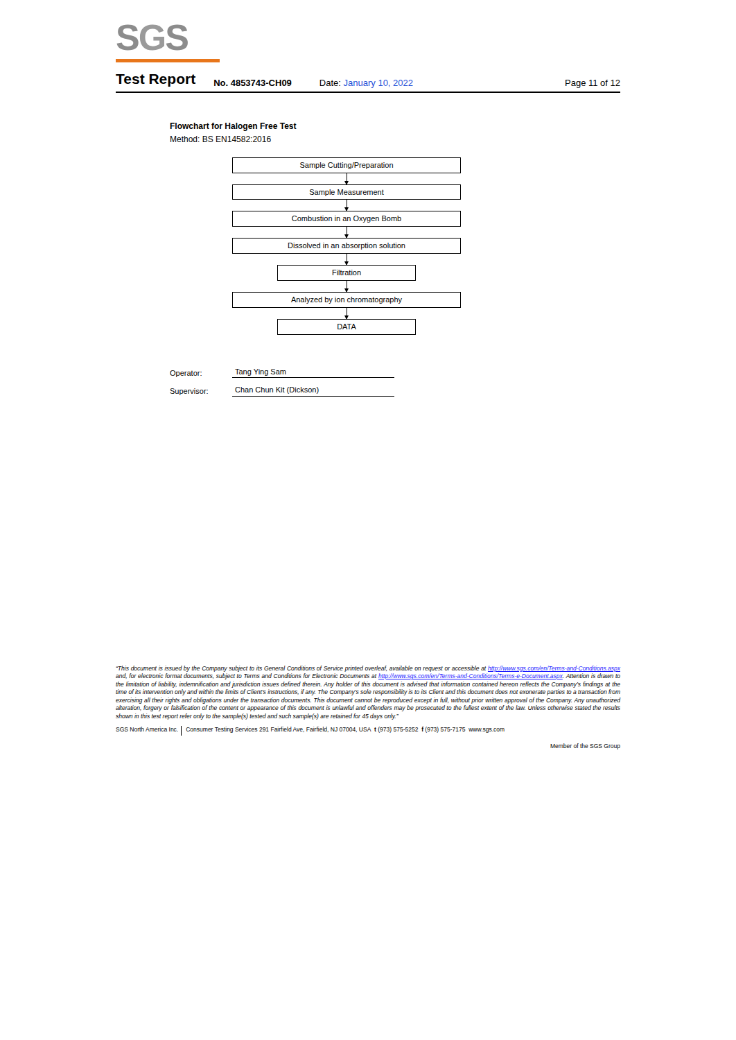SGS
Test Report
No. 4853743-CH09
Date: January 10, 2022
Page 11 of 12
Flowchart for Halogen Free Test
Method: BS EN14582:2016
Sample Cutting/Preparation
Sample Measurement
Combustion in an Oxygen Bomb
Dissolved in an absorption solution
Filtration
Analyzed by ion chromatography
DATA
Operator:
Tang Ying Sam
Supervisor:
Chan Chun Kit (Dickson)
“This document is issued by the Company subject to its General Conditions of Service printed overleaf, available on request or accessible at http://www.sgs.com/en/Terms-and-Conditions.aspx and, for electronic format documents, subject to Terms and Conditions for Electronic Documents at http://www.sgs.com/en/Terms-and-Conditions/Terms-e-Document.aspx. Attention is drawn to the limitation of liability, indemnification and jurisdiction issues defined therein. Any holder of this document is advised that information contained hereon reflects the Company’s findings at the time of its intervention only and within the limits of Client’s instructions, if any. The Company’s sole responsibility is to its Client and this document does not exonerate parties to a transaction from exercising all their rights and obligations under the transaction documents. This document cannot be reproduced except in full, without prior written approval of the Company. Any unauthorized alteration, forgery or falsification of the content or appearance of this document is unlawful and offenders may be prosecuted to the fullest extent of the law. Unless otherwise stated the results shown in this test report refer only to the sample(s) tested and such sample(s) are retained for 45 days only.”
SGS North America Inc.
Consumer Testing Services 291 Fairfield Ave, Fairfield, NJ 07004, USA t (973) 575-5252 f (973) 575-7175 www.sgs.com
Member of the SGS Group